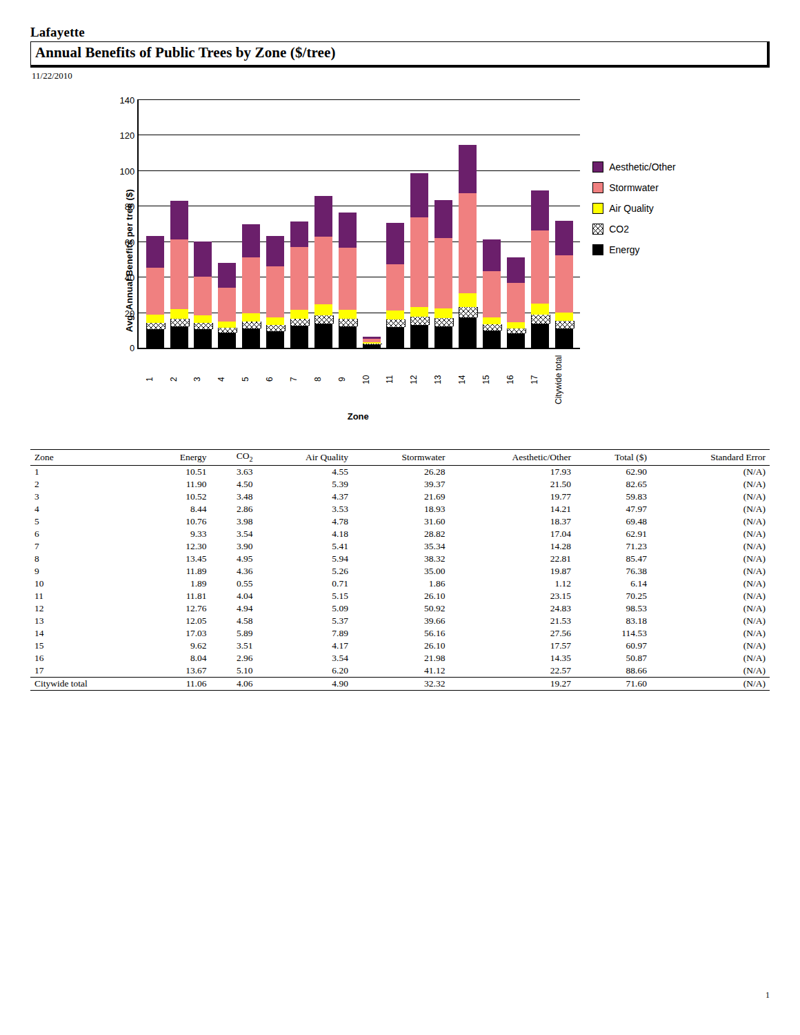Lafayette
Annual Benefits of Public Trees by Zone ($/tree)
11/22/2010
Avg. Annual Benefits per tree ($)
140
120
100
80
60
40
20
0
12345 678910 1112131415 1617 Citywide total
Zone
Aesthetic/Other
Stormwater
Air Quality
CO2
Energy
| Zone | Energy | CO 2 | Air Quality | Stormwater | Aesthetic/Other | Total ($) | Standard Error |
| --- | --- | --- | --- | --- | --- | --- | --- |
| 1 | 10.51 | 3.63 | 4.55 | 26.28 | 17.93 | 62.90 | (N/A) |
| 2 | 11.90 | 4.50 | 5.39 | 39.37 | 21.50 | 82.65 | (N/A) |
| 3 | 10.52 | 3.48 | 4.37 | 21.69 | 19.77 | 59.83 | (N/A) |
| 4 | 8.44 | 2.86 | 3.53 | 18.93 | 14.21 | 47.97 | (N/A) |
| 5 | 10.76 | 3.98 | 4.78 | 31.60 | 18.37 | 69.48 | (N/A) |
| 6 | 9.33 | 3.54 | 4.18 | 28.82 | 17.04 | 62.91 | (N/A) |
| 7 | 12.30 | 3.90 | 5.41 | 35.34 | 14.28 | 71.23 | (N/A) |
| 8 | 13.45 | 4.95 | 5.94 | 38.32 | 22.81 | 85.47 | (N/A) |
| 9 | 11.89 | 4.36 | 5.26 | 35.00 | 19.87 | 76.38 | (N/A) |
| 10 | 1.89 | 0.55 | 0.71 | 1.86 | 1.12 | 6.14 | (N/A) |
| 11 | 11.81 | 4.04 | 5.15 | 26.10 | 23.15 | 70.25 | (N/A) |
| 12 | 12.76 | 4.94 | 5.09 | 50.92 | 24.83 | 98.53 | (N/A) |
| 13 | 12.05 | 4.58 | 5.37 | 39.66 | 21.53 | 83.18 | (N/A) |
| 14 | 17.03 | 5.89 | 7.89 | 56.16 | 27.56 | 114.53 | (N/A) |
| 15 | 9.62 | 3.51 | 4.17 | 26.10 | 17.57 | 60.97 | (N/A) |
| 16 | 8.04 | 2.96 | 3.54 | 21.98 | 14.35 | 50.87 | (N/A) |
| 17 | 13.67 | 5.10 | 6.20 | 41.12 | 22.57 | 88.66 | (N/A) |
| Citywide total | 11.06 | 4.06 | 4.90 | 32.32 | 19.27 | 71.60 | (N/A) |
1